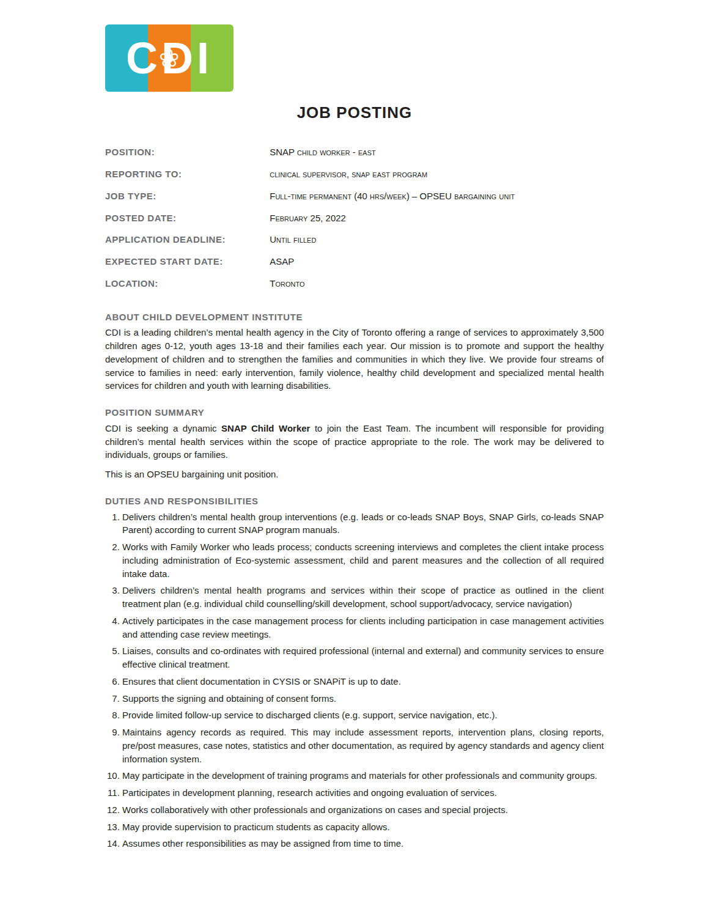CDI ❀
JOB POSTING
| Position: | SNAP child worker - east |
| Reporting to: | clinical supervisor, snap east program |
| Job Type: | Full-time permanent (40 hrs/week) – OPSEU bargaining unit |
| Posted Date: | February 25, 2022 |
| Application Deadline: | Until filled |
| Expected Start Date: | ASAP |
| Location: | Toronto |
About Child Development Institute
CDI is a leading children’s mental health agency in the City of Toronto offering a range of services to approximately 3,500 children ages 0-12, youth ages 13-18 and their families each year. Our mission is to promote and support the healthy development of children and to strengthen the families and communities in which they live. We provide four streams of service to families in need: early intervention, family violence, healthy child development and specialized mental health services for children and youth with learning disabilities.
Position Summary
CDI is seeking a dynamic SNAP Child Worker to join the East Team. The incumbent will responsible for providing children’s mental health services within the scope of practice appropriate to the role. The work may be delivered to individuals, groups or families.
This is an OPSEU bargaining unit position.
Duties and Responsibilities
Delivers children’s mental health group interventions (e.g. leads or co-leads SNAP Boys, SNAP Girls, co-leads SNAP Parent) according to current SNAP program manuals.
Works with Family Worker who leads process; conducts screening interviews and completes the client intake process including administration of Eco-systemic assessment, child and parent measures and the collection of all required intake data.
Delivers children’s mental health programs and services within their scope of practice as outlined in the client treatment plan (e.g. individual child counselling/skill development, school support/advocacy, service navigation)
Actively participates in the case management process for clients including participation in case management activities and attending case review meetings.
Liaises, consults and co-ordinates with required professional (internal and external) and community services to ensure effective clinical treatment.
Ensures that client documentation in CYSIS or SNAPiT is up to date.
Supports the signing and obtaining of consent forms.
Provide limited follow-up service to discharged clients (e.g. support, service navigation, etc.).
Maintains agency records as required. This may include assessment reports, intervention plans, closing reports, pre/post measures, case notes, statistics and other documentation, as required by agency standards and agency client information system.
May participate in the development of training programs and materials for other professionals and community groups.
Participates in development planning, research activities and ongoing evaluation of services.
Works collaboratively with other professionals and organizations on cases and special projects.
May provide supervision to practicum students as capacity allows.
Assumes other responsibilities as may be assigned from time to time.